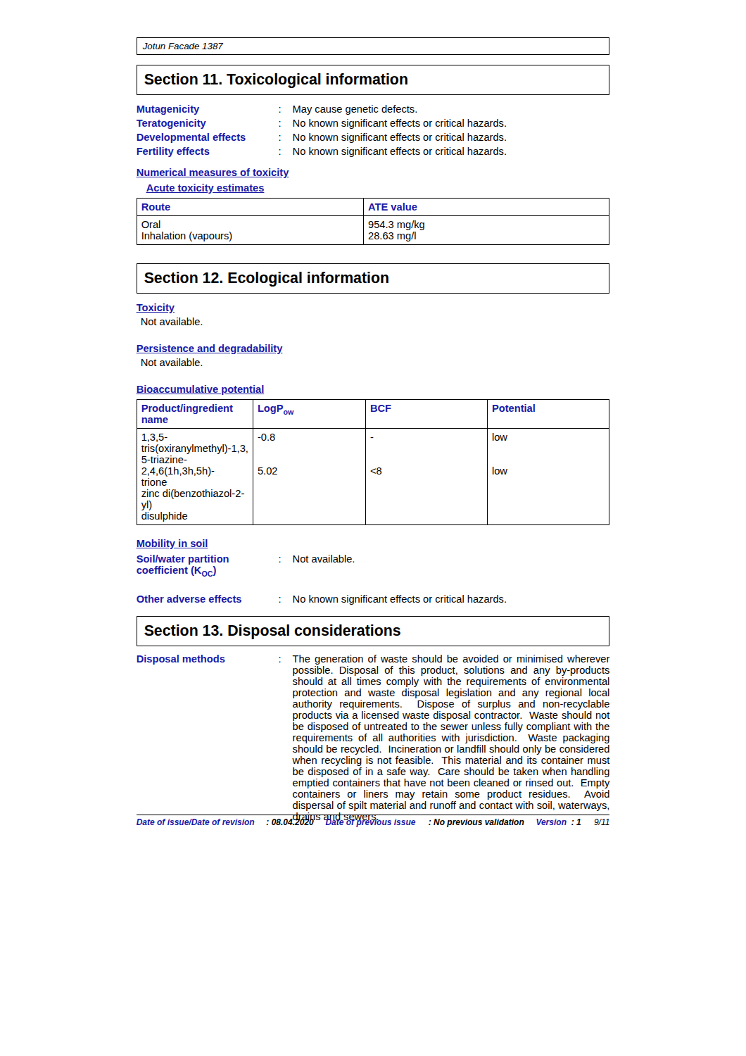Jotun Facade 1387
Section 11. Toxicological information
| Mutagenicity | : | May cause genetic defects. |
| Teratogenicity | : | No known significant effects or critical hazards. |
| Developmental effects | : | No known significant effects or critical hazards. |
| Fertility effects | : | No known significant effects or critical hazards. |
Numerical measures of toxicity
Acute toxicity estimates
| Route | ATE value |
| --- | --- |
| Oral Inhalation (vapours) | 954.3 mg/kg 28.63 mg/l |
Section 12. Ecological information
Toxicity
Not available.
Persistence and degradability
Not available.
Bioaccumulative potential
| Product/ingredient name | LogP ow | BCF | Potential |
| --- | --- | --- | --- |
| 1,3,5-tris(oxiranylmethyl)-1,3, 5-triazine-2,4,6(1h,3h,5h)- trione zinc di(benzothiazol-2-yl) disulphide | -0.8 5.02 | - <8 | low low |
Mobility in soil
| Soil/water partition coefficient (K OC ) | : | Not available. |
| Other adverse effects | : | No known significant effects or critical hazards. |
Section 13. Disposal considerations
Disposal methods
:
The generation of waste should be avoided or minimised wherever possible. Disposal of this product, solutions and any by-products should at all times comply with the requirements of environmental protection and waste disposal legislation and any regional local authority requirements. Dispose of surplus and non-recyclable products via a licensed waste disposal contractor. Waste should not be disposed of untreated to the sewer unless fully compliant with the requirements of all authorities with jurisdiction. Waste packaging should be recycled. Incineration or landfill should only be considered when recycling is not feasible. This material and its container must be disposed of in a safe way. Care should be taken when handling emptied containers that have not been cleaned or rinsed out. Empty containers or liners may retain some product residues. Avoid dispersal of spilt material and runoff and contact with soil, waterways, drains and sewers.
Date of issue/Date of revision : 08.04.2020 Date of previous issue
: No previous validation Version : 1
9/11